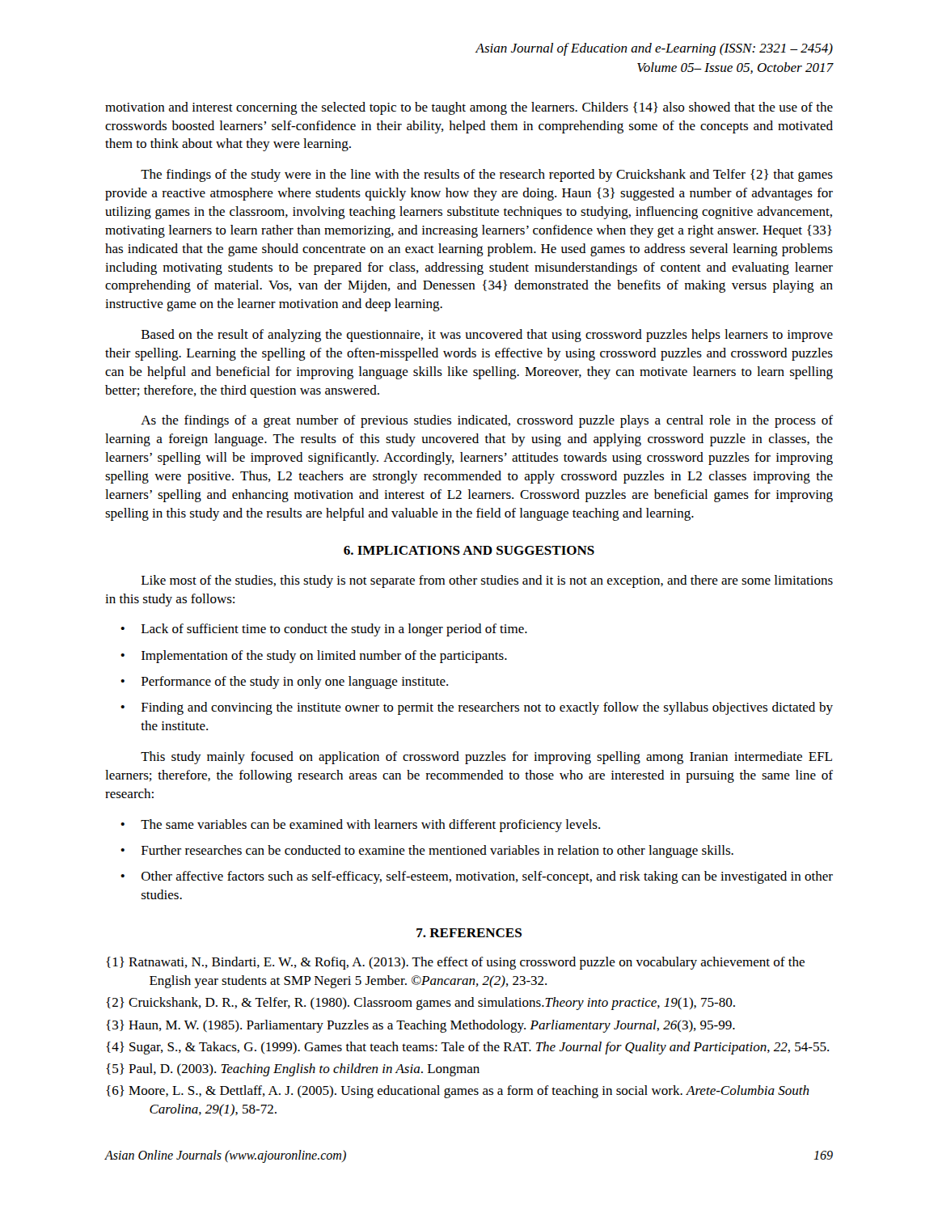Asian Journal of Education and e-Learning (ISSN: 2321 – 2454) Volume 05– Issue 05, October 2017
motivation and interest concerning the selected topic to be taught among the learners. Childers {14} also showed that the use of the crosswords boosted learners’ self-confidence in their ability, helped them in comprehending some of the concepts and motivated them to think about what they were learning.
The findings of the study were in the line with the results of the research reported by Cruickshank and Telfer {2} that games provide a reactive atmosphere where students quickly know how they are doing. Haun {3} suggested a number of advantages for utilizing games in the classroom, involving teaching learners substitute techniques to studying, influencing cognitive advancement, motivating learners to learn rather than memorizing, and increasing learners’ confidence when they get a right answer. Hequet {33} has indicated that the game should concentrate on an exact learning problem. He used games to address several learning problems including motivating students to be prepared for class, addressing student misunderstandings of content and evaluating learner comprehending of material. Vos, van der Mijden, and Denessen {34} demonstrated the benefits of making versus playing an instructive game on the learner motivation and deep learning.
Based on the result of analyzing the questionnaire, it was uncovered that using crossword puzzles helps learners to improve their spelling. Learning the spelling of the often-misspelled words is effective by using crossword puzzles and crossword puzzles can be helpful and beneficial for improving language skills like spelling. Moreover, they can motivate learners to learn spelling better; therefore, the third question was answered.
As the findings of a great number of previous studies indicated, crossword puzzle plays a central role in the process of learning a foreign language. The results of this study uncovered that by using and applying crossword puzzle in classes, the learners’ spelling will be improved significantly. Accordingly, learners’ attitudes towards using crossword puzzles for improving spelling were positive. Thus, L2 teachers are strongly recommended to apply crossword puzzles in L2 classes improving the learners’ spelling and enhancing motivation and interest of L2 learners. Crossword puzzles are beneficial games for improving spelling in this study and the results are helpful and valuable in the field of language teaching and learning.
6. IMPLICATIONS AND SUGGESTIONS
Like most of the studies, this study is not separate from other studies and it is not an exception, and there are some limitations in this study as follows:
Lack of sufficient time to conduct the study in a longer period of time.
Implementation of the study on limited number of the participants.
Performance of the study in only one language institute.
Finding and convincing the institute owner to permit the researchers not to exactly follow the syllabus objectives dictated by the institute.
This study mainly focused on application of crossword puzzles for improving spelling among Iranian intermediate EFL learners; therefore, the following research areas can be recommended to those who are interested in pursuing the same line of research:
The same variables can be examined with learners with different proficiency levels.
Further researches can be conducted to examine the mentioned variables in relation to other language skills.
Other affective factors such as self-efficacy, self-esteem, motivation, self-concept, and risk taking can be investigated in other studies.
7. REFERENCES
{1} Ratnawati, N., Bindarti, E. W., & Rofiq, A. (2013). The effect of using crossword puzzle on vocabulary achievement of the English year students at SMP Negeri 5 Jember. ©Pancaran, 2(2), 23-32.
{2} Cruickshank, D. R., & Telfer, R. (1980). Classroom games and simulations.Theory into practice, 19(1), 75-80.
{3} Haun, M. W. (1985). Parliamentary Puzzles as a Teaching Methodology. Parliamentary Journal, 26(3), 95-99.
{4} Sugar, S., & Takacs, G. (1999). Games that teach teams: Tale of the RAT. The Journal for Quality and Participation, 22, 54-55.
{5} Paul, D. (2003). Teaching English to children in Asia. Longman
{6} Moore, L. S., & Dettlaff, A. J. (2005). Using educational games as a form of teaching in social work. Arete-Columbia South Carolina, 29(1), 58-72.
Asian Online Journals (www.ajouronline.com) 169